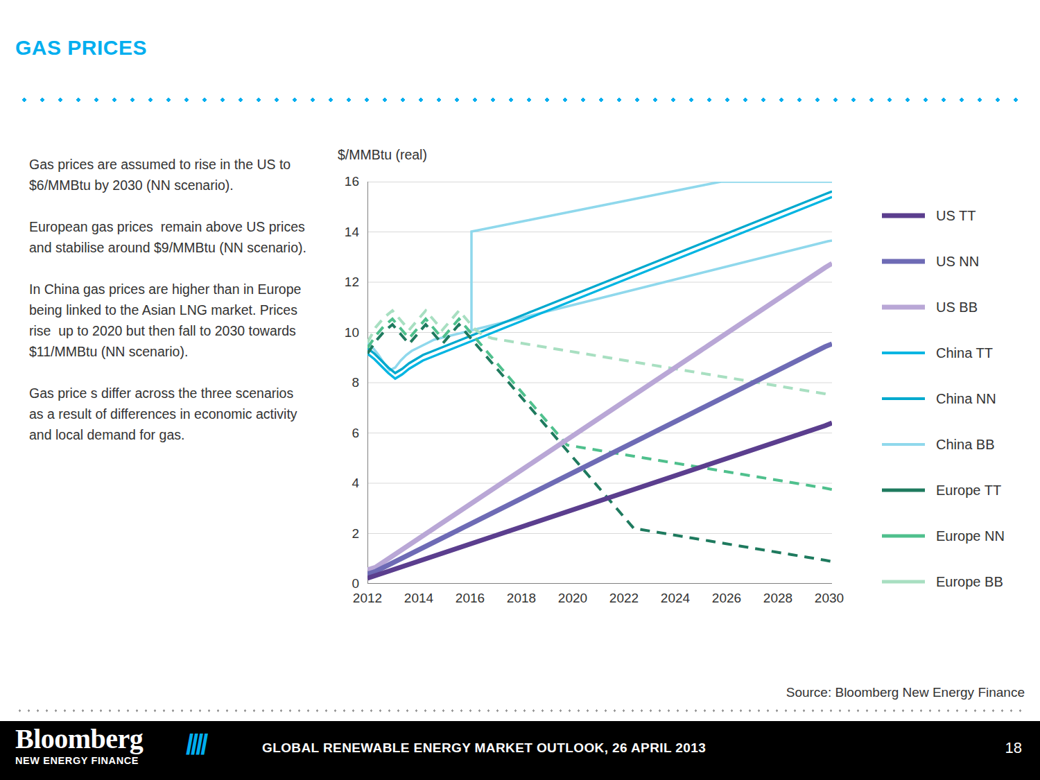GAS PRICES
Gas prices are assumed to rise in the US to $6/MMBtu by 2030 (NN scenario).
European gas prices remain above US prices and stabilise around $9/MMBtu (NN scenario).
In China gas prices are higher than in Europe being linked to the Asian LNG market. Prices rise up to 2020 but then fall to 2030 towards $11/MMBtu (NN scenario).
Gas price s differ across the three scenarios as a result of differences in economic activity and local demand for gas.
$/MMBtu (real)
16
14
12
10
8
6
4
2
0
2012 2014 2016 2018 2020 2022 2024 2026 2028 2030
US TT
US NN
US BB
China TT
China NN
China BB
Europe TT
Europe NN
Europe BB
Source: Bloomberg New Energy Finance
Bloomberg
NEW ENERGY FINANCE
////
GLOBAL RENEWABLE ENERGY MARKET OUTLOOK, 26 APRIL 2013
18